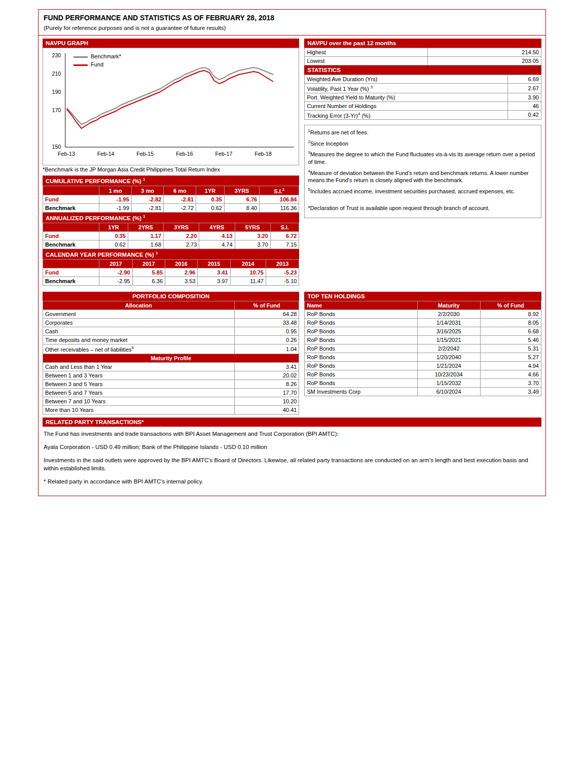FUND PERFORMANCE AND STATISTICS AS OF FEBRUARY 28, 2018
(Purely for reference purposes and is not a guarantee of future results)
NAVPU GRAPH
Benchmark*
Fund
230 210 190 170 150 Feb-13 Feb-14 Feb-15 Feb-16 Feb-17 Feb-18
*Benchmark is the JP Morgan Asia Credit Philippines Total Return Index
CUMULATIVE PERFORMANCE (%) 1
| | 1 mo | 3 mo | 6 mo | 1YR | 3YRS | S.I. 2 |
| --- | --- | --- | --- | --- | --- | --- |
| Fund | -1.95 | -2.82 | -2.81 | 0.35 | 6.76 | 106.84 |
| Benchmark | -1.99 | -2.81 | -2.72 | 0.62 | 8.40 | 116.36 |
ANNUALIZED PERFORMANCE (%) 1
| | 1YR | 2YRS | 3YRS | 4YRS | 5YRS | S.I. |
| --- | --- | --- | --- | --- | --- | --- |
| Fund | 0.35 | 1.17 | 2.20 | 4.13 | 3.20 | 6.72 |
| Benchmark | 0.62 | 1.68 | 2.73 | 4.74 | 3.70 | 7.15 |
CALENDAR YEAR PERFORMANCE (%) 1
| | 2017 | 2017 | 2016 | 2015 | 2014 | 2013 |
| --- | --- | --- | --- | --- | --- | --- |
| Fund | -2.90 | 5.85 | 2.96 | 3.41 | 10.75 | -5.23 |
| Benchmark | -2.95 | 6.36 | 3.53 | 3.97 | 11.47 | -5.10 |
NAVPU over the past 12 months
| Highest | 214.50 |
| Lowest | 203.05 |
STATISTICS
| Weighted Ave Duration (Yrs) | 6.69 |
| Volatility, Past 1 Year (%) 3 | 2.67 |
| Port. Weighted Yield to Maturity (%) | 3.90 |
| Current Number of Holdings | 46 |
| Tracking Error (3-Yr) 4 (%) | 0.42 |
1Returns are net of fees.
2Since Inception
3Measures the degree to which the Fund fluctuates vis-à-vis its average return over a period of time.
4Measure of deviation between the Fund's return and benchmark returns. A lower number means the Fund's return is closely aligned with the benchmark.
5Includes accrued income, investment securities purchased, accrued expenses, etc.
*Declaration of Trust is available upon request through branch of account.
PORTFOLIO COMPOSITION
| Allocation | % of Fund |
| --- | --- |
| Government | 64.28 |
| Corporates | 33.48 |
| Cash | 0.95 |
| Time deposits and money market | 0.26 |
| Other receivables – net of liabilities 5 | 1.04 |
| Maturity Profile |
| Cash and Less than 1 Year | 3.41 |
| Between 1 and 3 Years | 20.02 |
| Between 3 and 5 Years | 8.26 |
| Between 5 and 7 Years | 17.70 |
| Between 7 and 10 Years | 10.20 |
| More than 10 Years | 40.41 |
TOP TEN HOLDINGS
| Name | Maturity | % of Fund |
| --- | --- | --- |
| RoP Bonds | 2/2/2030 | 8.92 |
| RoP Bonds | 1/14/2031 | 8.05 |
| RoP Bonds | 3/16/2025 | 6.68 |
| RoP Bonds | 1/15/2021 | 5.46 |
| RoP Bonds | 2/2/2042 | 5.31 |
| RoP Bonds | 1/20/2040 | 5.27 |
| RoP Bonds | 1/21/2024 | 4.94 |
| RoP Bonds | 10/23/2034 | 4.66 |
| RoP Bonds | 1/15/2032 | 3.70 |
| SM Investments Corp | 6/10/2024 | 3.49 |
RELATED PARTY TRANSACTIONS*
The Fund has investments and trade transactions with BPI Asset Management and Trust Corporation (BPI AMTC):
Ayala Corporation - USD 0.49 million; Bank of the Philippine Islands - USD 0.10 million
Investments in the said outlets were approved by the BPI AMTC's Board of Directors. Likewise, all related party transactions are conducted on an arm's length and best execution basis and within established limits.
* Related party in accordance with BPI AMTC's internal policy.